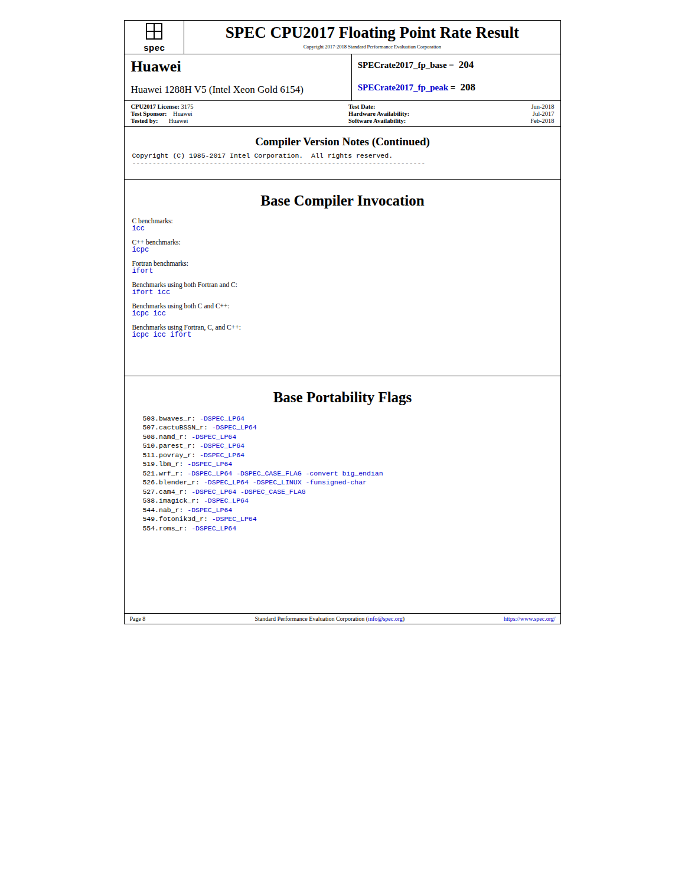spec
SPEC CPU2017 Floating Point Rate Result
Copyright 2017-2018 Standard Performance Evaluation Corporation
Huawei
Huawei 1288H V5 (Intel Xeon Gold 6154)
SPECrate2017_fp_base = 204
SPECrate2017_fp_peak = 208
CPU2017 License: 3175
Test Sponsor: Huawei
Tested by: Huawei
Test Date: Jun-2018
Hardware Availability: Jul-2017
Software Availability: Feb-2018
Compiler Version Notes (Continued)
Copyright (C) 1985-2017 Intel Corporation.  All rights reserved.
------------------------------------------------------------------------
Base Compiler Invocation
C benchmarks:
icc
C++ benchmarks:
icpc
Fortran benchmarks:
ifort
Benchmarks using both Fortran and C:
ifort icc
Benchmarks using both C and C++:
icpc icc
Benchmarks using Fortran, C, and C++:
icpc icc ifort
Base Portability Flags
503.bwaves_r: -DSPEC_LP64
507.cactuBSSN_r: -DSPEC_LP64
508.namd_r: -DSPEC_LP64
510.parest_r: -DSPEC_LP64
511.povray_r: -DSPEC_LP64
519.lbm_r: -DSPEC_LP64
521.wrf_r: -DSPEC_LP64 -DSPEC_CASE_FLAG -convert big_endian
526.blender_r: -DSPEC_LP64 -DSPEC_LINUX -funsigned-char
527.cam4_r: -DSPEC_LP64 -DSPEC_CASE_FLAG
538.imagick_r: -DSPEC_LP64
544.nab_r: -DSPEC_LP64
549.fotonik3d_r: -DSPEC_LP64
554.roms_r: -DSPEC_LP64
Page 8
Standard Performance Evaluation Corporation (info@spec.org)
https://www.spec.org/